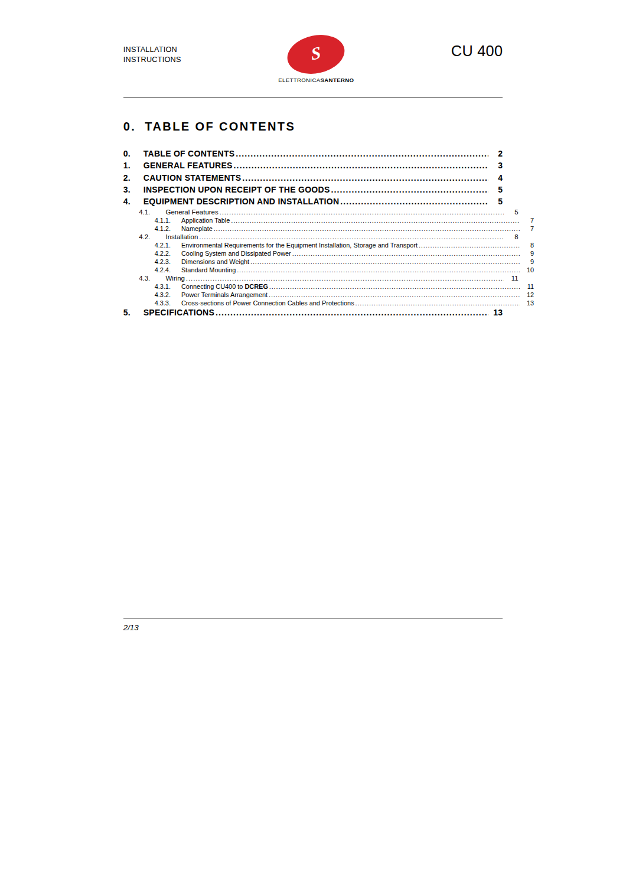INSTALLATION
INSTRUCTIONS
S
ELETTRONICASANTERNO
CU 400
0. TABLE OF CONTENTS
0. TABLE OF CONTENTS ........................................................................................................... 2
1. GENERAL FEATURES ........................................................................................................... 3
2. CAUTION STATEMENTS ........................................................................................................... 4
3. INSPECTION UPON RECEIPT OF THE GOODS ........................................................................................................... 5
4. EQUIPMENT DESCRIPTION AND INSTALLATION ........................................................................................................... 5
4.1. General Features ........................................................................................................................................... 5
4.1.1. Application Table ........................................................................................................................................... 7
4.1.2. Nameplate ........................................................................................................................................... 7
4.2. Installation ........................................................................................................................................... 8
4.2.1. Environmental Requirements for the Equipment Installation, Storage and Transport ........................................................................................................................................... 8
4.2.2. Cooling System and Dissipated Power ........................................................................................................................................... 9
4.2.3. Dimensions and Weight ........................................................................................................................................... 9
4.2.4. Standard Mounting ........................................................................................................................................... 10
4.3. Wiring ........................................................................................................................................... 11
4.3.1. Connecting CU400 to DCREG ........................................................................................................................................... 11
4.3.2. Power Terminals Arrangement ........................................................................................................................................... 12
4.3.3. Cross-sections of Power Connection Cables and Protections ........................................................................................................................................... 13
5. SPECIFICATIONS ........................................................................................................... 13
2/13